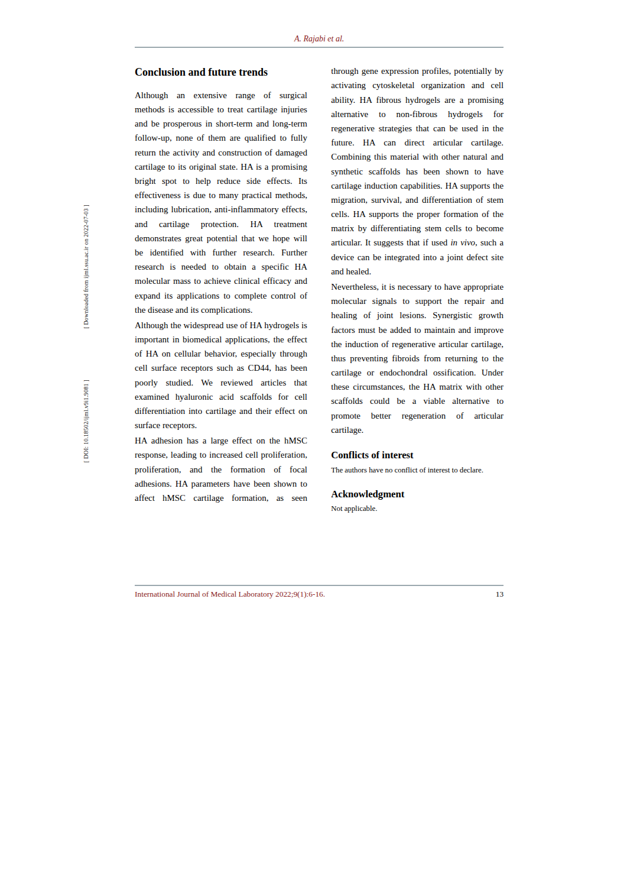[ Downloaded from ijml.ssu.ac.ir on 2022-07-03 ]
[ DOI: 10.18502/ijml.v9i1.9081 ]
A. Rajabi et al.
Conclusion and future trends
Although an extensive range of surgical methods is accessible to treat cartilage injuries and be prosperous in short-term and long-term follow-up, none of them are qualified to fully return the activity and construction of damaged cartilage to its original state. HA is a promising bright spot to help reduce side effects. Its effectiveness is due to many practical methods, including lubrication, anti-inflammatory effects, and cartilage protection. HA treatment demonstrates great potential that we hope will be identified with further research. Further research is needed to obtain a specific HA molecular mass to achieve clinical efficacy and expand its applications to complete control of the disease and its complications.
Although the widespread use of HA hydrogels is important in biomedical applications, the effect of HA on cellular behavior, especially through cell surface receptors such as CD44, has been poorly studied. We reviewed articles that examined hyaluronic acid scaffolds for cell differentiation into cartilage and their effect on surface receptors.
HA adhesion has a large effect on the hMSC response, leading to increased cell proliferation, proliferation, and the formation of focal adhesions. HA parameters have been shown to affect hMSC cartilage formation, as seen through gene expression profiles, potentially by activating cytoskeletal organization and cell ability. HA fibrous hydrogels are a promising alternative to non-fibrous hydrogels for regenerative strategies that can be used in the future. HA can direct articular cartilage. Combining this material with other natural and synthetic scaffolds has been shown to have cartilage induction capabilities. HA supports the migration, survival, and differentiation of stem cells. HA supports the proper formation of the matrix by differentiating stem cells to become articular. It suggests that if used in vivo, such a device can be integrated into a joint defect site and healed.
Nevertheless, it is necessary to have appropriate molecular signals to support the repair and healing of joint lesions. Synergistic growth factors must be added to maintain and improve the induction of regenerative articular cartilage, thus preventing fibroids from returning to the cartilage or endochondral ossification. Under these circumstances, the HA matrix with other scaffolds could be a viable alternative to promote better regeneration of articular cartilage.
Conflicts of interest
The authors have no conflict of interest to declare.
Acknowledgment
Not applicable.
International Journal of Medical Laboratory 2022;9(1):6-16. 13